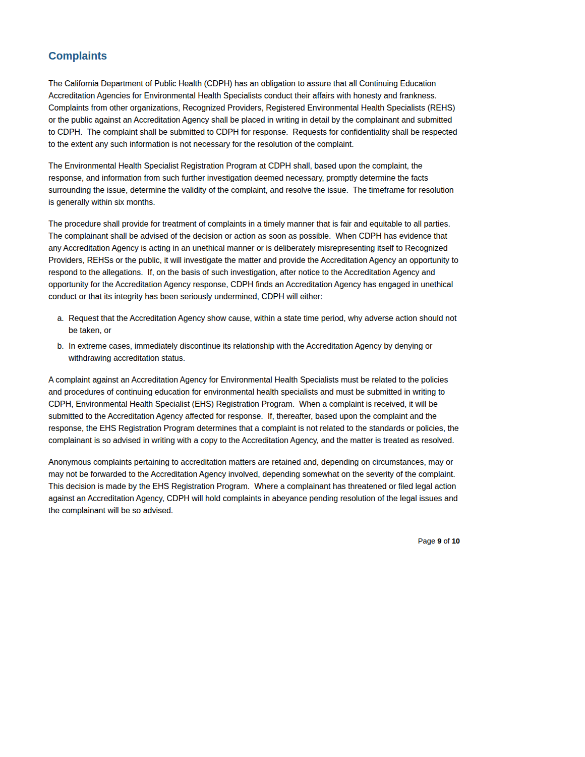Complaints
The California Department of Public Health (CDPH) has an obligation to assure that all Continuing Education Accreditation Agencies for Environmental Health Specialists conduct their affairs with honesty and frankness. Complaints from other organizations, Recognized Providers, Registered Environmental Health Specialists (REHS) or the public against an Accreditation Agency shall be placed in writing in detail by the complainant and submitted to CDPH. The complaint shall be submitted to CDPH for response. Requests for confidentiality shall be respected to the extent any such information is not necessary for the resolution of the complaint.
The Environmental Health Specialist Registration Program at CDPH shall, based upon the complaint, the response, and information from such further investigation deemed necessary, promptly determine the facts surrounding the issue, determine the validity of the complaint, and resolve the issue. The timeframe for resolution is generally within six months.
The procedure shall provide for treatment of complaints in a timely manner that is fair and equitable to all parties. The complainant shall be advised of the decision or action as soon as possible. When CDPH has evidence that any Accreditation Agency is acting in an unethical manner or is deliberately misrepresenting itself to Recognized Providers, REHSs or the public, it will investigate the matter and provide the Accreditation Agency an opportunity to respond to the allegations. If, on the basis of such investigation, after notice to the Accreditation Agency and opportunity for the Accreditation Agency response, CDPH finds an Accreditation Agency has engaged in unethical conduct or that its integrity has been seriously undermined, CDPH will either:
Request that the Accreditation Agency show cause, within a state time period, why adverse action should not be taken, or
In extreme cases, immediately discontinue its relationship with the Accreditation Agency by denying or withdrawing accreditation status.
A complaint against an Accreditation Agency for Environmental Health Specialists must be related to the policies and procedures of continuing education for environmental health specialists and must be submitted in writing to CDPH, Environmental Health Specialist (EHS) Registration Program. When a complaint is received, it will be submitted to the Accreditation Agency affected for response. If, thereafter, based upon the complaint and the response, the EHS Registration Program determines that a complaint is not related to the standards or policies, the complainant is so advised in writing with a copy to the Accreditation Agency, and the matter is treated as resolved.
Anonymous complaints pertaining to accreditation matters are retained and, depending on circumstances, may or may not be forwarded to the Accreditation Agency involved, depending somewhat on the severity of the complaint. This decision is made by the EHS Registration Program. Where a complainant has threatened or filed legal action against an Accreditation Agency, CDPH will hold complaints in abeyance pending resolution of the legal issues and the complainant will be so advised.
Page 9 of 10